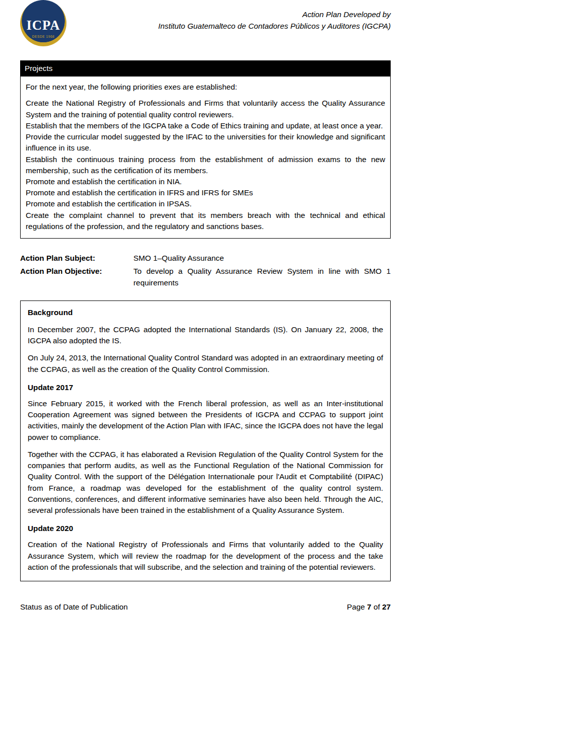Action Plan Developed by
Instituto Guatemalteco de Contadores Públicos y Auditores (IGCPA)
| Projects |
| --- |
| For the next year, the following priorities exes are established: Create the National Registry of Professionals and Firms that voluntarily access the Quality Assurance System and the training of potential quality control reviewers. Establish that the members of the IGCPA take a Code of Ethics training and update, at least once a year. Provide the curricular model suggested by the IFAC to the universities for their knowledge and significant influence in its use. Establish the continuous training process from the establishment of admission exams to the new membership, such as the certification of its members. Promote and establish the certification in NIA. Promote and establish the certification in IFRS and IFRS for SMEs Promote and establish the certification in IPSAS. Create the complaint channel to prevent that its members breach with the technical and ethical regulations of the profession, and the regulatory and sanctions bases. |
| Action Plan Subject: | SMO 1–Quality Assurance |
| Action Plan Objective: | To develop a Quality Assurance Review System in line with SMO 1 requirements |
Background
In December 2007, the CCPAG adopted the International Standards (IS). On January 22, 2008, the IGCPA also adopted the IS.
On July 24, 2013, the International Quality Control Standard was adopted in an extraordinary meeting of the CCPAG, as well as the creation of the Quality Control Commission.
Update 2017
Since February 2015, it worked with the French liberal profession, as well as an Inter-institutional Cooperation Agreement was signed between the Presidents of IGCPA and CCPAG to support joint activities, mainly the development of the Action Plan with IFAC, since the IGCPA does not have the legal power to compliance.
Together with the CCPAG, it has elaborated a Revision Regulation of the Quality Control System for the companies that perform audits, as well as the Functional Regulation of the National Commission for Quality Control. With the support of the Délégation Internationale pour l'Audit et Comptabilité (DIPAC) from France, a roadmap was developed for the establishment of the quality control system. Conventions, conferences, and different informative seminaries have also been held. Through the AIC, several professionals have been trained in the establishment of a Quality Assurance System.
Update 2020
Creation of the National Registry of Professionals and Firms that voluntarily added to the Quality Assurance System, which will review the roadmap for the development of the process and the take action of the professionals that will subscribe, and the selection and training of the potential reviewers.
Status as of Date of Publication
Page 7 of 27